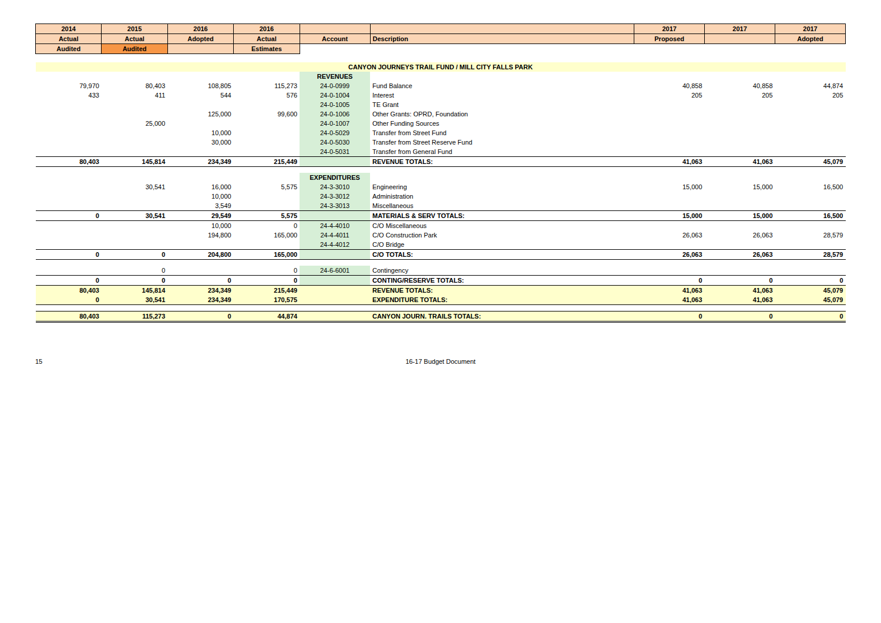| 2014 | 2015 | 2016 | 2016 | | | 2017 | 2017 | 2017 |
| Actual | Actual | Adopted | Actual | Account | Description | Proposed | | Adopted |
| Audited | Audited | | Estimates | | | | | |
| CANYON JOURNEYS TRAIL FUND / MILL CITY FALLS PARK |
| | | | | REVENUES | | | | |
| 79,970 | 80,403 | 108,805 | 115,273 | 24-0-0999 | Fund Balance | 40,858 | 40,858 | 44,874 |
| 433 | 411 | 544 | 576 | 24-0-1004 | Interest | 205 | 205 | 205 |
| | | | | 24-0-1005 | TE Grant | | | |
| | | 125,000 | 99,600 | 24-0-1006 | Other Grants: OPRD, Foundation | | | |
| | 25,000 | | | 24-0-1007 | Other Funding Sources | | | |
| | | 10,000 | | 24-0-5029 | Transfer from Street Fund | | | |
| | | 30,000 | | 24-0-5030 | Transfer from Street Reserve Fund | | | |
| | | | | 24-0-5031 | Transfer from General Fund | | | |
| 80,403 | 145,814 | 234,349 | 215,449 | | REVENUE TOTALS: | 41,063 | 41,063 | 45,079 |
| | | | | EXPENDITURES | | | | |
| | 30,541 | 16,000 | 5,575 | 24-3-3010 | Engineering | 15,000 | 15,000 | 16,500 |
| | | 10,000 | | 24-3-3012 | Administration | | | |
| | | 3,549 | | 24-3-3013 | Miscellaneous | | | |
| 0 | 30,541 | 29,549 | 5,575 | | MATERIALS & SERV TOTALS: | 15,000 | 15,000 | 16,500 |
| | | 10,000 | 0 | 24-4-4010 | C/O Miscellaneous | | | |
| | | 194,800 | 165,000 | 24-4-4011 | C/O Construction Park | 26,063 | 26,063 | 28,579 |
| | | | | 24-4-4012 | C/O Bridge | | | |
| 0 | 0 | 204,800 | 165,000 | | C/O TOTALS: | 26,063 | 26,063 | 28,579 |
| | 0 | | 0 | 24-6-6001 | Contingency | | | |
| 0 | 0 | 0 | 0 | | CONTING/RESERVE TOTALS: | 0 | 0 | 0 |
| 80,403 | 145,814 | 234,349 | 215,449 | | REVENUE TOTALS: | 41,063 | 41,063 | 45,079 |
| 0 | 30,541 | 234,349 | 170,575 | | EXPENDITURE TOTALS: | 41,063 | 41,063 | 45,079 |
| 80,403 | 115,273 | 0 | 44,874 | | CANYON JOURN. TRAILS TOTALS: | 0 | 0 | 0 |
15
16-17 Budget Document